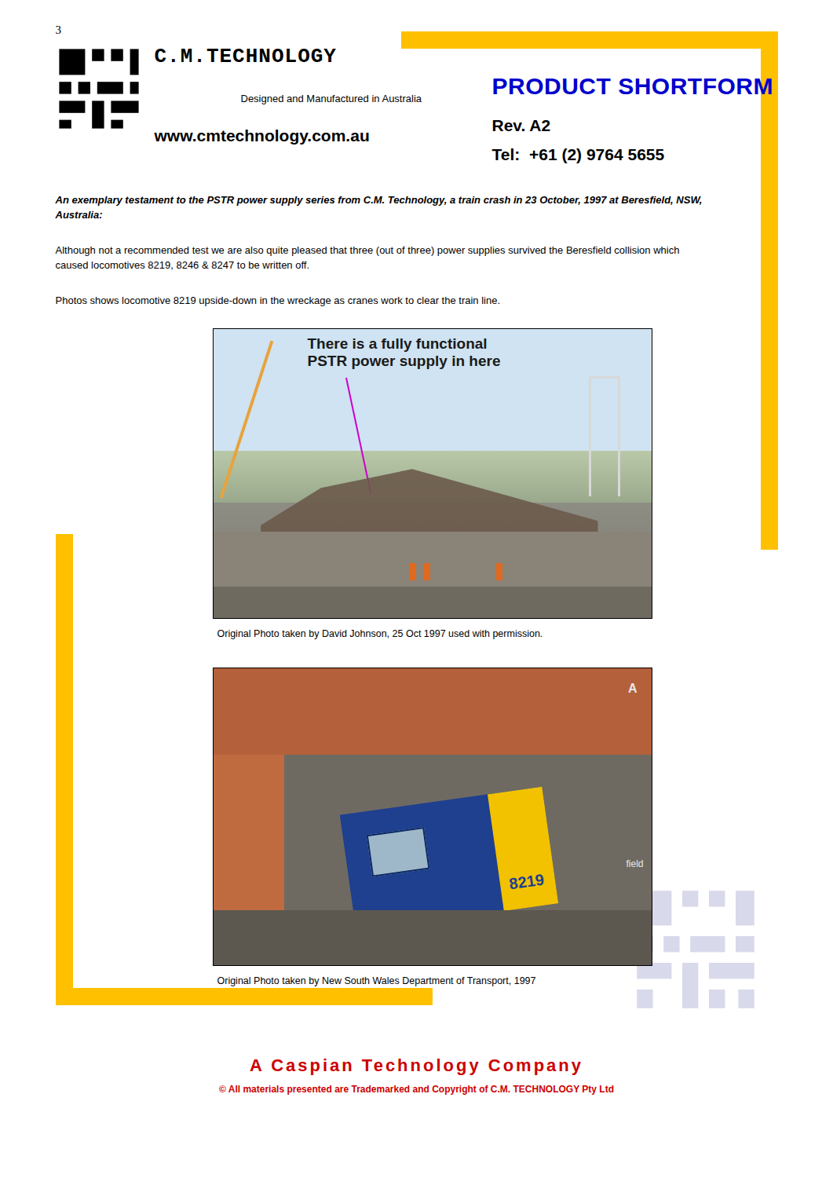3
C.M.TECHNOLOGY
Designed and Manufactured in Australia
www.cmtechnology.com.au
PRODUCT SHORTFORM
Rev. A2
Tel: +61 (2) 9764 5655
An exemplary testament to the PSTR power supply series from C.M. Technology, a train crash in 23 October, 1997 at Beresfield, NSW, Australia:
Although not a recommended test we are also quite pleased that three (out of three) power supplies survived the Beresfield collision which caused locomotives 8219, 8246 & 8247 to be written off.
Photos shows locomotive 8219 upside-down in the wreckage as cranes work to clear the train line.
There is a fully functional
PSTR power supply in here
Original Photo taken by David Johnson, 25 Oct 1997 used with permission.
A
field
8219
Original Photo taken by New South Wales Department of Transport, 1997
A Caspian Technology Company
© All materials presented are Trademarked and Copyright of C.M. TECHNOLOGY Pty Ltd